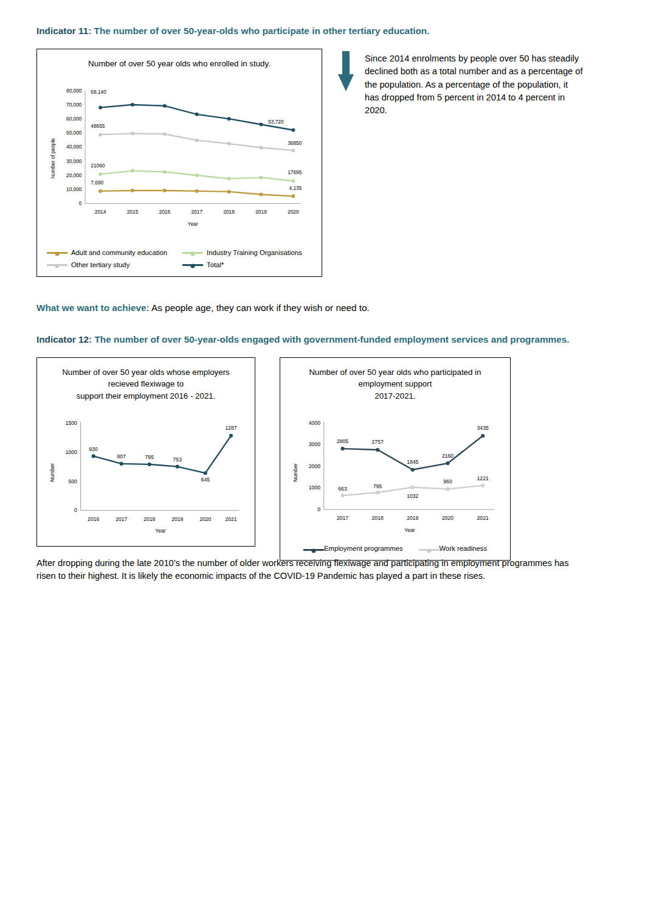Indicator 11: The number of over 50-year-olds who participate in other tertiary education.
Number of over 50 year olds who enrolled in study.
Number of people 80,000 70,000 60,000 50,000 40,000 30,000 20,000 10,000 0 2014 2015 2016 2017 2018 2019 2020 Year 68,140 48655 21060 7,690 53,720 36850 17695 4,135
Adult and community education
Industry Training Organisations
Other tertiary study
Total*
Since 2014 enrolments by people over 50 has steadily declined both as a total number and as a percentage of the population. As a percentage of the population, it has dropped from 5 percent in 2014 to 4 percent in 2020.
What we want to achieve: As people age, they can work if they wish or need to.
Indicator 12: The number of over 50-year-olds engaged with government-funded employment services and programmes.
Number of over 50 year olds whose employers recieved flexiwage to
support their employment 2016 - 2021.
Number 1500 1000 500 0 2016 2017 2018 2019 2020 2021 Year 930 807 795 753 645 1287
Number of over 50 year olds who participated in employment support
2017-2021.
Number 4000 3000 2000 1000 0 2017 2018 2019 2020 2021 Year 2805 2757 1845 2160 3435 663 795 1032 960 1221
Employment programmes
Work readiness
After dropping during the late 2010’s the number of older workers receiving flexiwage and participating in employment programmes has risen to their highest. It is likely the economic impacts of the COVID-19 Pandemic has played a part in these rises.